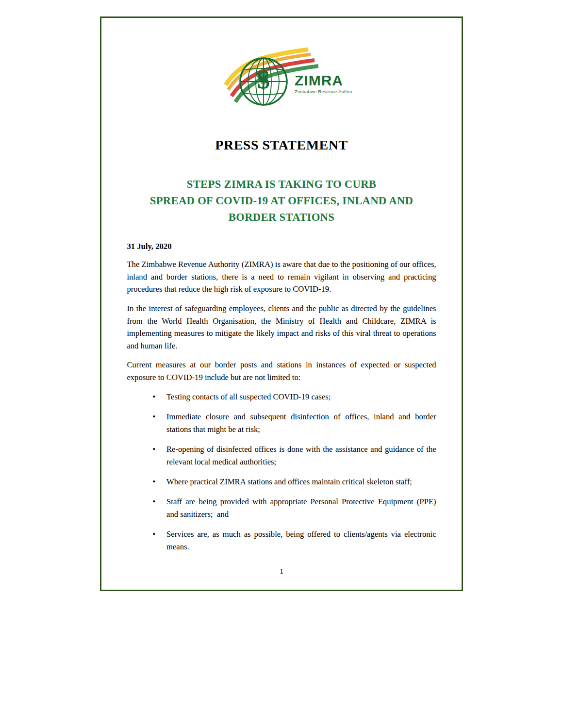$ ZIMRA Zimbabwe Revenue Authority
PRESS STATEMENT
STEPS ZIMRA IS TAKING TO CURB
SPREAD OF COVID-19 AT OFFICES, INLAND AND
BORDER STATIONS
31 July, 2020
The Zimbabwe Revenue Authority (ZIMRA) is aware that due to the positioning of our offices, inland and border stations, there is a need to remain vigilant in observing and practicing procedures that reduce the high risk of exposure to COVID-19.
In the interest of safeguarding employees, clients and the public as directed by the guidelines from the World Health Organisation, the Ministry of Health and Childcare, ZIMRA is implementing measures to mitigate the likely impact and risks of this viral threat to operations and human life.
Current measures at our border posts and stations in instances of expected or suspected exposure to COVID-19 include but are not limited to:
Testing contacts of all suspected COVID-19 cases;
Immediate closure and subsequent disinfection of offices, inland and border stations that might be at risk;
Re-opening of disinfected offices is done with the assistance and guidance of the relevant local medical authorities;
Where practical ZIMRA stations and offices maintain critical skeleton staff;
Staff are being provided with appropriate Personal Protective Equipment (PPE) and sanitizers; and
Services are, as much as possible, being offered to clients/agents via electronic means.
1